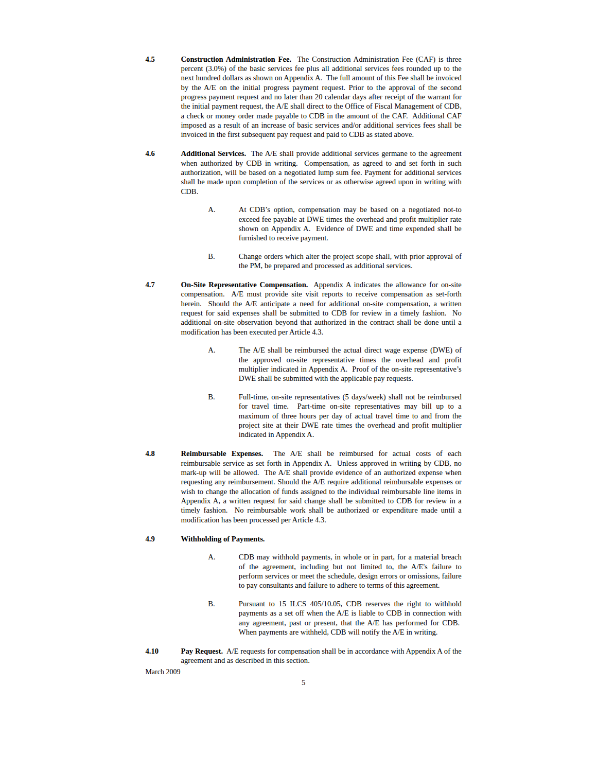4.5
Construction Administration Fee. The Construction Administration Fee (CAF) is three percent (3.0%) of the basic services fee plus all additional services fees rounded up to the next hundred dollars as shown on Appendix A. The full amount of this Fee shall be invoiced by the A/E on the initial progress payment request. Prior to the approval of the second progress payment request and no later than 20 calendar days after receipt of the warrant for the initial payment request, the A/E shall direct to the Office of Fiscal Management of CDB, a check or money order made payable to CDB in the amount of the CAF. Additional CAF imposed as a result of an increase of basic services and/or additional services fees shall be invoiced in the first subsequent pay request and paid to CDB as stated above.
4.6
Additional Services. The A/E shall provide additional services germane to the agreement when authorized by CDB in writing. Compensation, as agreed to and set forth in such authorization, will be based on a negotiated lump sum fee. Payment for additional services shall be made upon completion of the services or as otherwise agreed upon in writing with CDB.
A.
At CDB’s option, compensation may be based on a negotiated not-to exceed fee payable at DWE times the overhead and profit multiplier rate shown on Appendix A. Evidence of DWE and time expended shall be furnished to receive payment.
B.
Change orders which alter the project scope shall, with prior approval of the PM, be prepared and processed as additional services.
4.7
On-Site Representative Compensation. Appendix A indicates the allowance for on-site compensation. A/E must provide site visit reports to receive compensation as set-forth herein. Should the A/E anticipate a need for additional on-site compensation, a written request for said expenses shall be submitted to CDB for review in a timely fashion. No additional on-site observation beyond that authorized in the contract shall be done until a modification has been executed per Article 4.3.
A.
The A/E shall be reimbursed the actual direct wage expense (DWE) of the approved on-site representative times the overhead and profit multiplier indicated in Appendix A. Proof of the on-site representative’s DWE shall be submitted with the applicable pay requests.
B.
Full-time, on-site representatives (5 days/week) shall not be reimbursed for travel time. Part-time on-site representatives may bill up to a maximum of three hours per day of actual travel time to and from the project site at their DWE rate times the overhead and profit multiplier indicated in Appendix A.
4.8
Reimbursable Expenses. The A/E shall be reimbursed for actual costs of each reimbursable service as set forth in Appendix A. Unless approved in writing by CDB, no mark-up will be allowed. The A/E shall provide evidence of an authorized expense when requesting any reimbursement. Should the A/E require additional reimbursable expenses or wish to change the allocation of funds assigned to the individual reimbursable line items in Appendix A, a written request for said change shall be submitted to CDB for review in a timely fashion. No reimbursable work shall be authorized or expenditure made until a modification has been processed per Article 4.3.
4.9
Withholding of Payments.
A.
CDB may withhold payments, in whole or in part, for a material breach of the agreement, including but not limited to, the A/E's failure to perform services or meet the schedule, design errors or omissions, failure to pay consultants and failure to adhere to terms of this agreement.
B.
Pursuant to 15 ILCS 405/10.05, CDB reserves the right to withhold payments as a set off when the A/E is liable to CDB in connection with any agreement, past or present, that the A/E has performed for CDB. When payments are withheld, CDB will notify the A/E in writing.
4.10
Pay Request. A/E requests for compensation shall be in accordance with Appendix A of the agreement and as described in this section.
March 2009
5